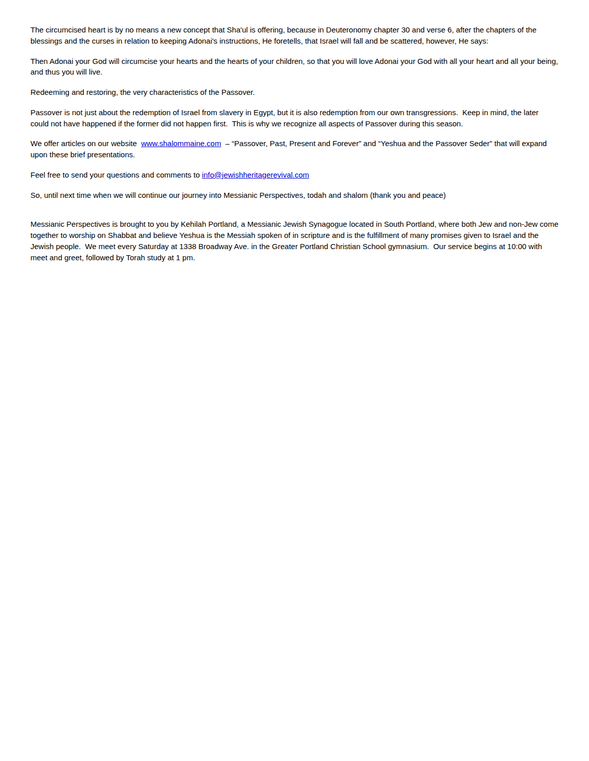The circumcised heart is by no means a new concept that Sha'ul is offering, because in Deuteronomy chapter 30 and verse 6, after the chapters of the blessings and the curses in relation to keeping Adonai's instructions, He foretells, that Israel will fall and be scattered, however, He says:
Then Adonai your God will circumcise your hearts and the hearts of your children, so that you will love Adonai your God with all your heart and all your being, and thus you will live.
Redeeming and restoring, the very characteristics of the Passover.
Passover is not just about the redemption of Israel from slavery in Egypt, but it is also redemption from our own transgressions. Keep in mind, the later could not have happened if the former did not happen first. This is why we recognize all aspects of Passover during this season.
We offer articles on our website www.shalommaine.com – “Passover, Past, Present and Forever” and “Yeshua and the Passover Seder” that will expand upon these brief presentations.
Feel free to send your questions and comments to info@jewishheritagerevival.com
So, until next time when we will continue our journey into Messianic Perspectives, todah and shalom (thank you and peace)
Messianic Perspectives is brought to you by Kehilah Portland, a Messianic Jewish Synagogue located in South Portland, where both Jew and non-Jew come together to worship on Shabbat and believe Yeshua is the Messiah spoken of in scripture and is the fulfillment of many promises given to Israel and the Jewish people. We meet every Saturday at 1338 Broadway Ave. in the Greater Portland Christian School gymnasium. Our service begins at 10:00 with meet and greet, followed by Torah study at 1 pm.